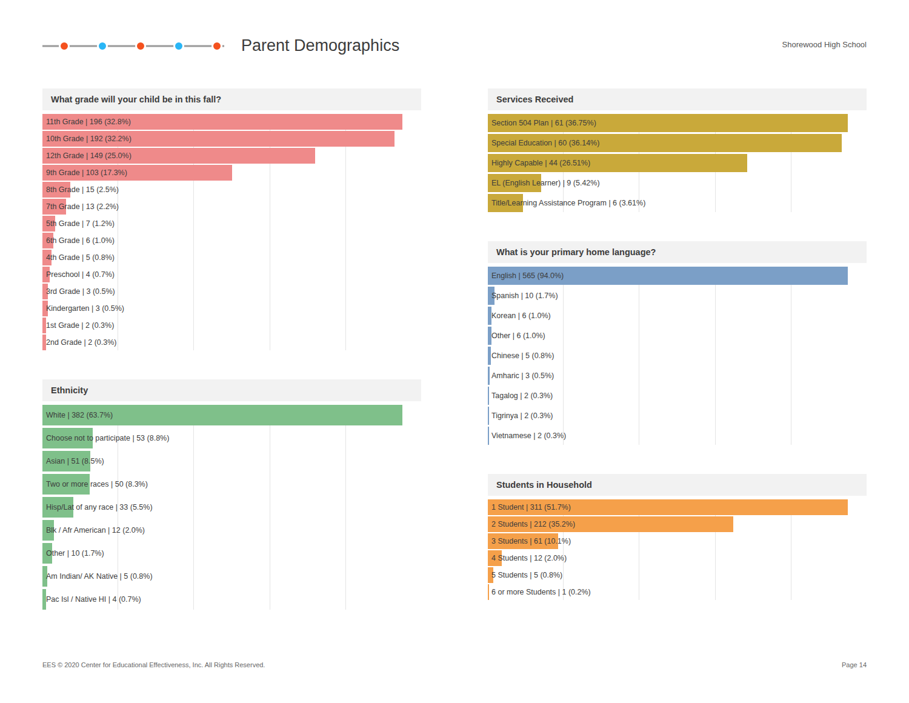Parent Demographics
Shorewood High School
What grade will your child be in this fall?
11th Grade | 196 (32.8%)
10th Grade | 192 (32.2%)
12th Grade | 149 (25.0%)
9th Grade | 103 (17.3%)
8th Grade | 15 (2.5%)
7th Grade | 13 (2.2%)
5th Grade | 7 (1.2%)
6th Grade | 6 (1.0%)
4th Grade | 5 (0.8%)
Preschool | 4 (0.7%)
3rd Grade | 3 (0.5%)
Kindergarten | 3 (0.5%)
1st Grade | 2 (0.3%)
2nd Grade | 2 (0.3%)
Ethnicity
White | 382 (63.7%)
Choose not to participate | 53 (8.8%)
Asian | 51 (8.5%)
Two or more races | 50 (8.3%)
Hisp/Lat of any race | 33 (5.5%)
Blk / Afr American | 12 (2.0%)
Other | 10 (1.7%)
Am Indian/ AK Native | 5 (0.8%)
Pac Isl / Native HI | 4 (0.7%)
Services Received
Section 504 Plan | 61 (36.75%)
Special Education | 60 (36.14%)
Highly Capable | 44 (26.51%)
EL (English Learner) | 9 (5.42%)
Title/Learning Assistance Program | 6 (3.61%)
What is your primary home language?
English | 565 (94.0%)
Spanish | 10 (1.7%)
Korean | 6 (1.0%)
Other | 6 (1.0%)
Chinese | 5 (0.8%)
Amharic | 3 (0.5%)
Tagalog | 2 (0.3%)
Tigrinya | 2 (0.3%)
Vietnamese | 2 (0.3%)
Students in Household
1 Student | 311 (51.7%)
2 Students | 212 (35.2%)
3 Students | 61 (10.1%)
4 Students | 12 (2.0%)
5 Students | 5 (0.8%)
6 or more Students | 1 (0.2%)
EES © 2020 Center for Educational Effectiveness, Inc. All Rights Reserved.
Page 14